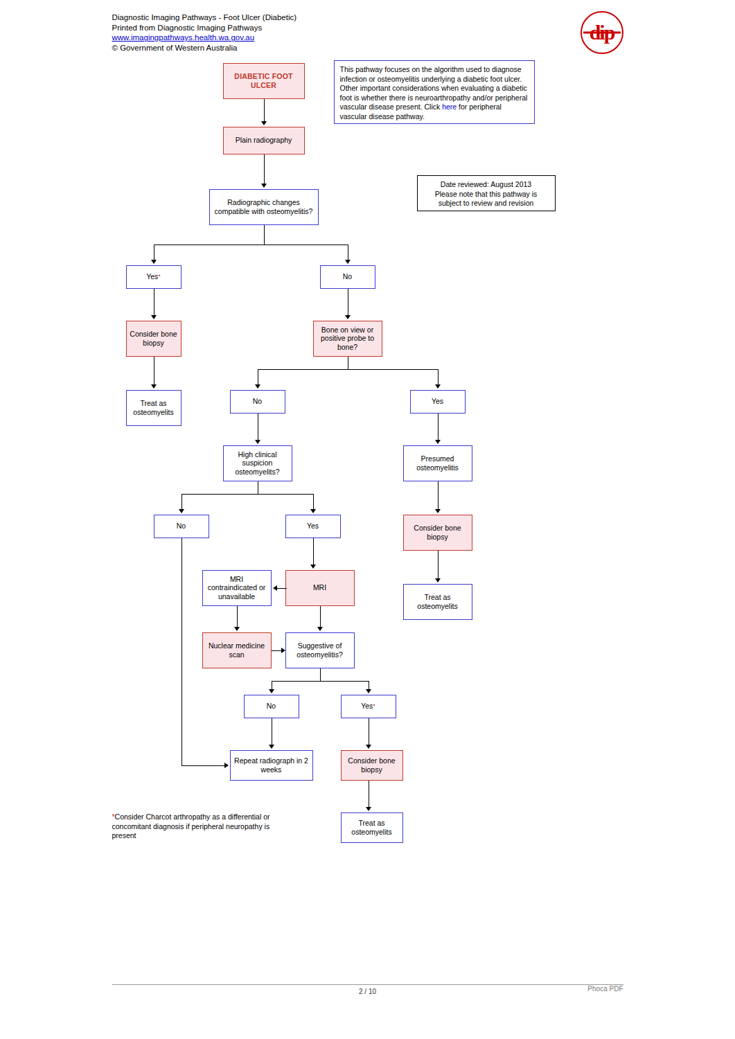Diagnostic Imaging Pathways - Foot Ulcer (Diabetic)
Printed from Diagnostic Imaging Pathways
www.imagingpathways.health.wa.gov.au
© Government of Western Australia
dip
DIABETIC FOOT
ULCER
This pathway focuses on the algorithm used to diagnose infection or osteomyelitis underlying a diabetic foot ulcer. Other important considerations when evaluating a diabetic foot is whether there is neuroarthropathy and/or peripheral vascular disease present. Click here for peripheral vascular disease pathway.
Date reviewed: August 2013
Please note that this pathway is subject to review and revision
Plain radiography
Radiographic changes compatible with osteomyelitis?
Yes*
No
Consider bone biopsy
Treat as osteomyelits
Bone on view or positive probe to bone?
No
Yes
High clinical suspicion osteomyelits?
Presumed osteomyelitis
No
Yes
Consider bone biopsy
Treat as osteomyelits
MRI contraindicated or unavailable
MRI
Nuclear medicine scan
Suggestive of osteomyelitis?
No
Yes*
Repeat radiograph in 2 weeks
Consider bone biopsy
Treat as osteomyelits
*Consider Charcot arthropathy as a differential or concomitant diagnosis if peripheral neuropathy is present
2 / 10
Phoca PDF